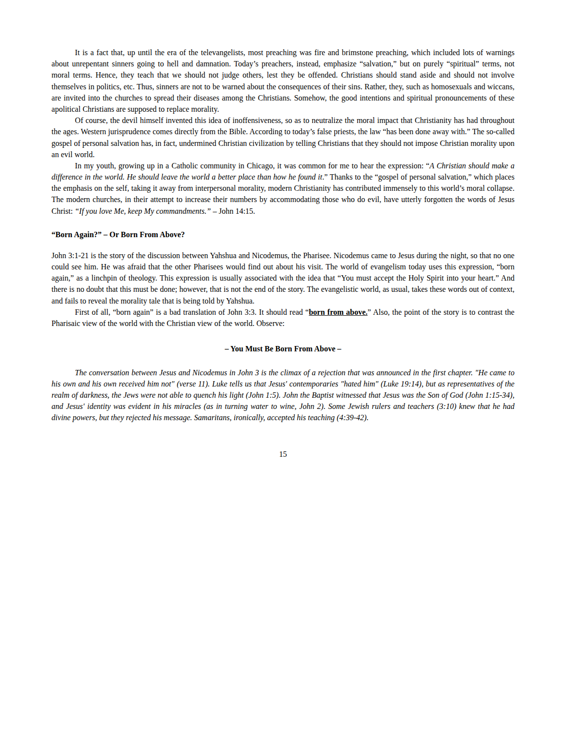It is a fact that, up until the era of the televangelists, most preaching was fire and brimstone preaching, which included lots of warnings about unrepentant sinners going to hell and damnation. Today’s preachers, instead, emphasize “salvation,” but on purely “spiritual” terms, not moral terms. Hence, they teach that we should not judge others, lest they be offended. Christians should stand aside and should not involve themselves in politics, etc. Thus, sinners are not to be warned about the consequences of their sins. Rather, they, such as homosexuals and wiccans, are invited into the churches to spread their diseases among the Christians. Somehow, the good intentions and spiritual pronouncements of these apolitical Christians are supposed to replace morality.
Of course, the devil himself invented this idea of inoffensiveness, so as to neutralize the moral impact that Christianity has had throughout the ages. Western jurisprudence comes directly from the Bible. According to today’s false priests, the law “has been done away with.” The so-called gospel of personal salvation has, in fact, undermined Christian civilization by telling Christians that they should not impose Christian morality upon an evil world.
In my youth, growing up in a Catholic community in Chicago, it was common for me to hear the expression: “A Christian should make a difference in the world. He should leave the world a better place than how he found it.” Thanks to the “gospel of personal salvation,” which places the emphasis on the self, taking it away from interpersonal morality, modern Christianity has contributed immensely to this world’s moral collapse. The modern churches, in their attempt to increase their numbers by accommodating those who do evil, have utterly forgotten the words of Jesus Christ: “If you love Me, keep My commandments.” – John 14:15.
“Born Again?” – Or Born From Above?
John 3:1-21 is the story of the discussion between Yahshua and Nicodemus, the Pharisee. Nicodemus came to Jesus during the night, so that no one could see him. He was afraid that the other Pharisees would find out about his visit. The world of evangelism today uses this expression, “born again,” as a linchpin of theology. This expression is usually associated with the idea that “You must accept the Holy Spirit into your heart.” And there is no doubt that this must be done; however, that is not the end of the story. The evangelistic world, as usual, takes these words out of context, and fails to reveal the morality tale that is being told by Yahshua.
First of all, “born again” is a bad translation of John 3:3. It should read “born from above.” Also, the point of the story is to contrast the Pharisaic view of the world with the Christian view of the world. Observe:
– You Must Be Born From Above –
The conversation between Jesus and Nicodemus in John 3 is the climax of a rejection that was announced in the first chapter. "He came to his own and his own received him not" (verse 11). Luke tells us that Jesus' contemporaries "hated him" (Luke 19:14), but as representatives of the realm of darkness, the Jews were not able to quench his light (John 1:5). John the Baptist witnessed that Jesus was the Son of God (John 1:15-34), and Jesus' identity was evident in his miracles (as in turning water to wine, John 2). Some Jewish rulers and teachers (3:10) knew that he had divine powers, but they rejected his message. Samaritans, ironically, accepted his teaching (4:39-42).
15